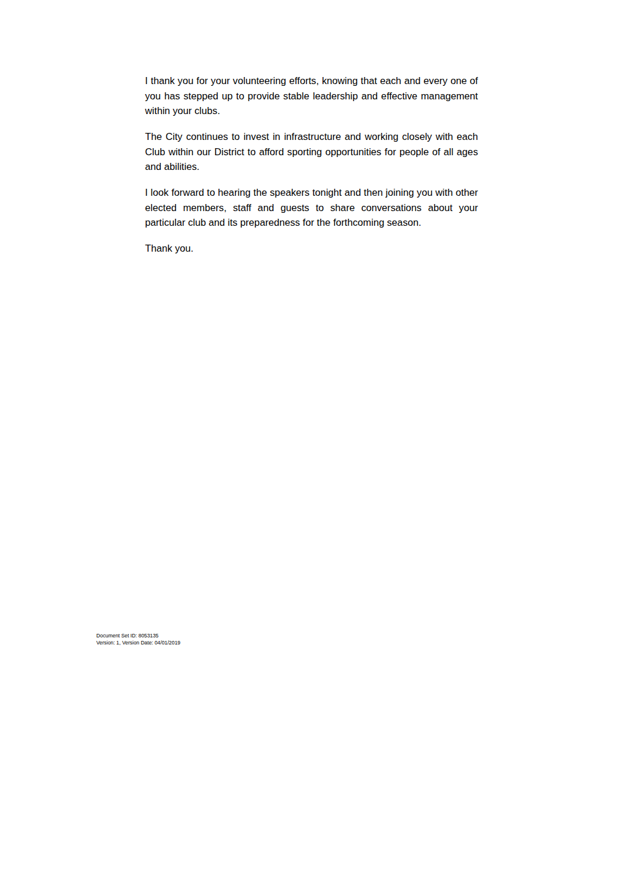I thank you for your volunteering efforts, knowing that each and every one of you has stepped up to provide stable leadership and effective management within your clubs.
The City continues to invest in infrastructure and working closely with each Club within our District to afford sporting opportunities for people of all ages and abilities.
I look forward to hearing the speakers tonight and then joining you with other elected members, staff and guests to share conversations about your particular club and its preparedness for the forthcoming season.
Thank you.
Document Set ID: 8053135
Version: 1, Version Date: 04/01/2019